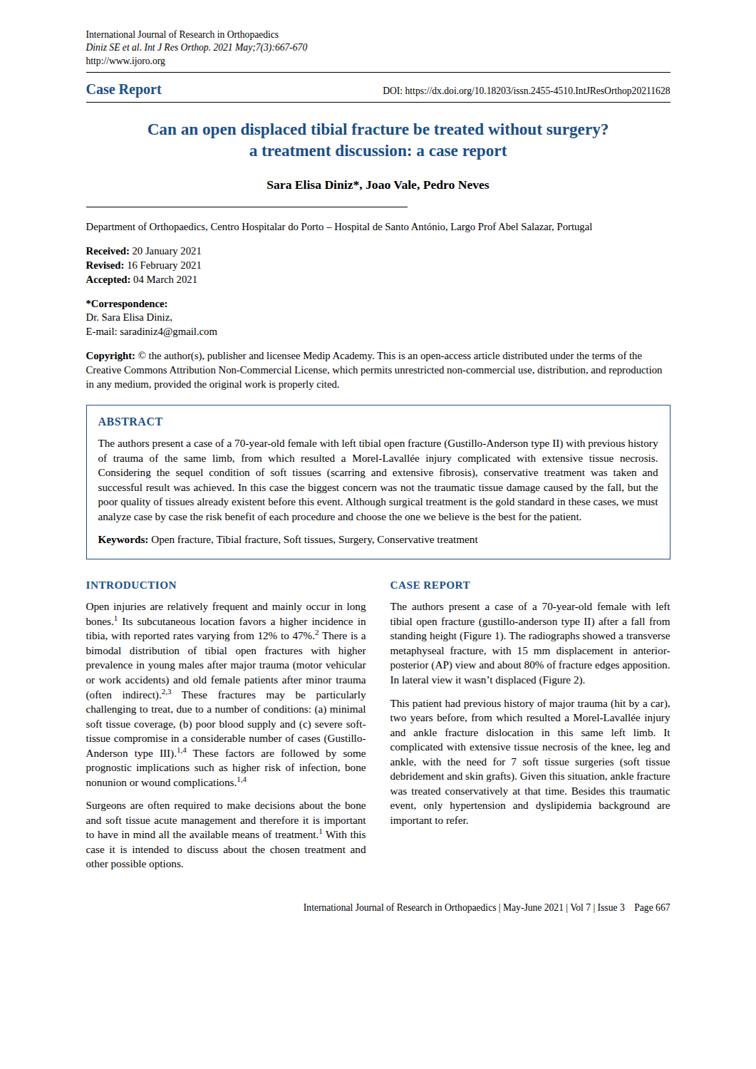International Journal of Research in Orthopaedics
Diniz SE et al. Int J Res Orthop. 2021 May;7(3):667-670
http://www.ijoro.org
Case Report DOI: https://dx.doi.org/10.18203/issn.2455-4510.IntJResOrthop20211628
Can an open displaced tibial fracture be treated without surgery?
a treatment discussion: a case report
Sara Elisa Diniz*, Joao Vale, Pedro Neves
Department of Orthopaedics, Centro Hospitalar do Porto – Hospital de Santo António, Largo Prof Abel Salazar, Portugal
Received: 20 January 2021
Revised: 16 February 2021
Accepted: 04 March 2021
*Correspondence:
Dr. Sara Elisa Diniz,
E-mail: saradiniz4@gmail.com
Copyright: © the author(s), publisher and licensee Medip Academy. This is an open-access article distributed under the terms of the Creative Commons Attribution Non-Commercial License, which permits unrestricted non-commercial use, distribution, and reproduction in any medium, provided the original work is properly cited.
ABSTRACT
The authors present a case of a 70-year-old female with left tibial open fracture (Gustillo-Anderson type II) with previous history of trauma of the same limb, from which resulted a Morel-Lavallée injury complicated with extensive tissue necrosis. Considering the sequel condition of soft tissues (scarring and extensive fibrosis), conservative treatment was taken and successful result was achieved. In this case the biggest concern was not the traumatic tissue damage caused by the fall, but the poor quality of tissues already existent before this event. Although surgical treatment is the gold standard in these cases, we must analyze case by case the risk benefit of each procedure and choose the one we believe is the best for the patient.
Keywords: Open fracture, Tibial fracture, Soft tissues, Surgery, Conservative treatment
INTRODUCTION
Open injuries are relatively frequent and mainly occur in long bones.1 Its subcutaneous location favors a higher incidence in tibia, with reported rates varying from 12% to 47%.2 There is a bimodal distribution of tibial open fractures with higher prevalence in young males after major trauma (motor vehicular or work accidents) and old female patients after minor trauma (often indirect).2,3 These fractures may be particularly challenging to treat, due to a number of conditions: (a) minimal soft tissue coverage, (b) poor blood supply and (c) severe soft-tissue compromise in a considerable number of cases (Gustillo-Anderson type III).1,4 These factors are followed by some prognostic implications such as higher risk of infection, bone nonunion or wound complications.1,4
Surgeons are often required to make decisions about the bone and soft tissue acute management and therefore it is important to have in mind all the available means of treatment.1 With this case it is intended to discuss about the chosen treatment and other possible options.
CASE REPORT
The authors present a case of a 70-year-old female with left tibial open fracture (gustillo-anderson type II) after a fall from standing height (Figure 1). The radiographs showed a transverse metaphyseal fracture, with 15 mm displacement in anterior-posterior (AP) view and about 80% of fracture edges apposition. In lateral view it wasn’t displaced (Figure 2).
This patient had previous history of major trauma (hit by a car), two years before, from which resulted a Morel-Lavallée injury and ankle fracture dislocation in this same left limb. It complicated with extensive tissue necrosis of the knee, leg and ankle, with the need for 7 soft tissue surgeries (soft tissue debridement and skin grafts). Given this situation, ankle fracture was treated conservatively at that time. Besides this traumatic event, only hypertension and dyslipidemia background are important to refer.
International Journal of Research in Orthopaedics | May-June 2021 | Vol 7 | Issue 3 Page 667